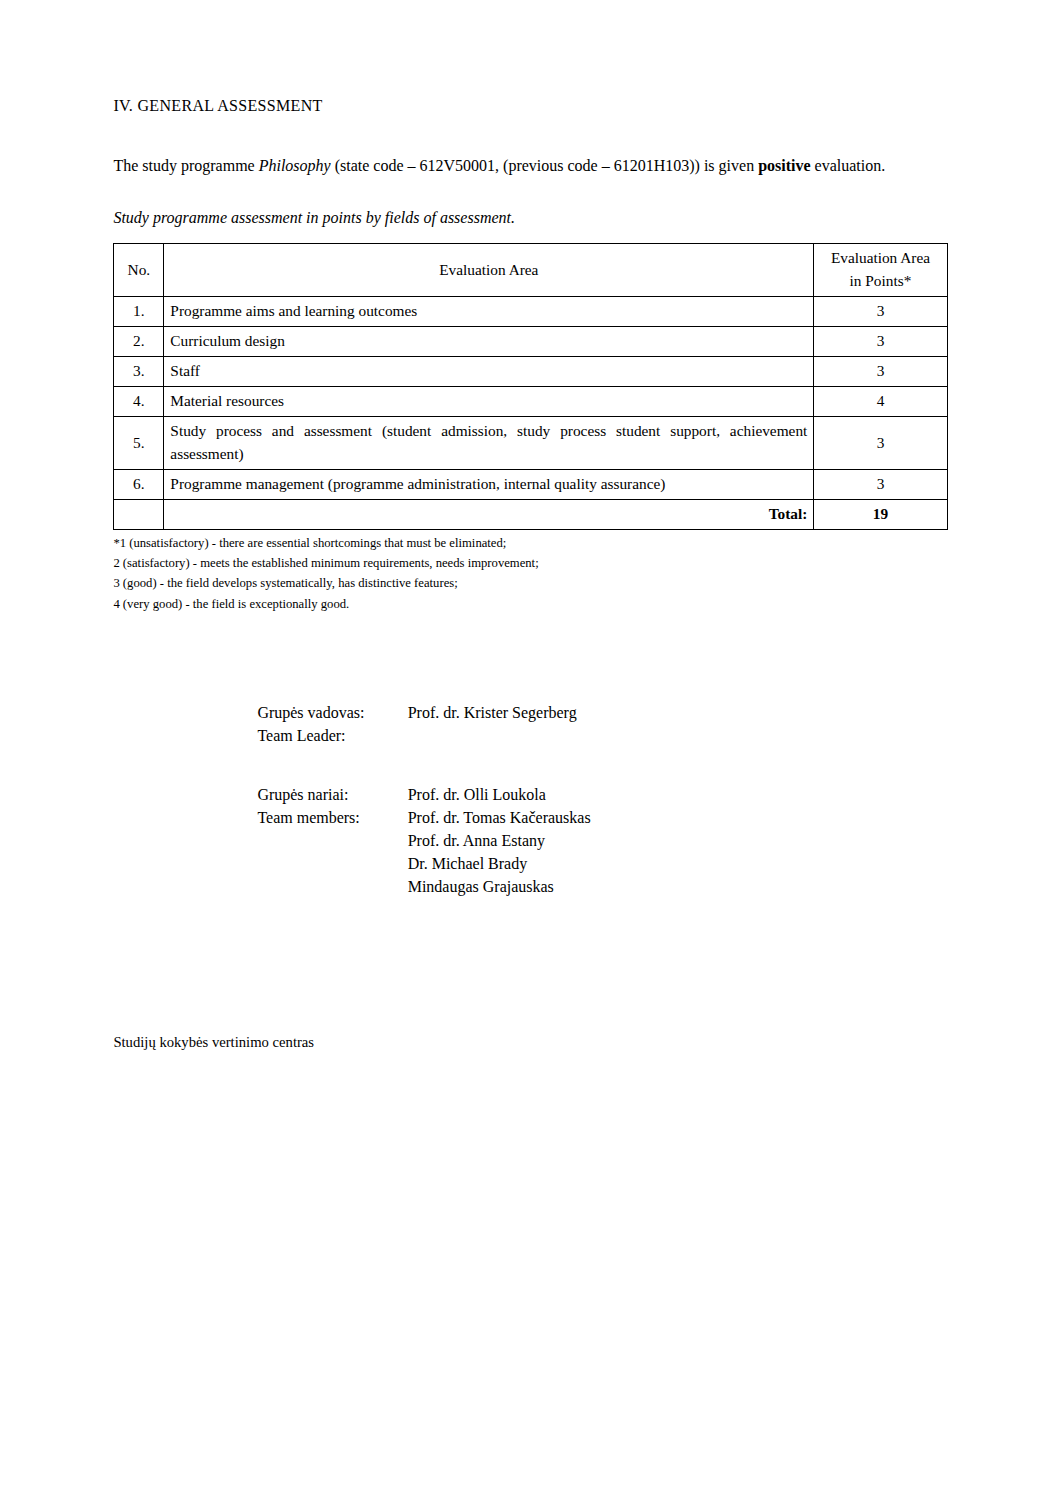IV. GENERAL ASSESSMENT
The study programme Philosophy (state code – 612V50001, (previous code – 61201H103)) is given positive evaluation.
Study programme assessment in points by fields of assessment.
| No. | Evaluation Area | Evaluation Area in Points* |
| --- | --- | --- |
| 1. | Programme aims and learning outcomes | 3 |
| 2. | Curriculum design | 3 |
| 3. | Staff | 3 |
| 4. | Material resources | 4 |
| 5. | Study process and assessment (student admission, study process student support, achievement assessment) | 3 |
| 6. | Programme management (programme administration, internal quality assurance) | 3 |
| | Total: | 19 |
*1 (unsatisfactory) - there are essential shortcomings that must be eliminated;
2 (satisfactory) - meets the established minimum requirements, needs improvement;
3 (good) - the field develops systematically, has distinctive features;
4 (very good) - the field is exceptionally good.
| Grupės vadovas: Team Leader: | Prof. dr. Krister Segerberg |
| Grupės nariai: Team members: | Prof. dr. Olli Loukola Prof. dr. Tomas Kačerauskas Prof. dr. Anna Estany Dr. Michael Brady Mindaugas Grajauskas |
Studijų kokybės vertinimo centras